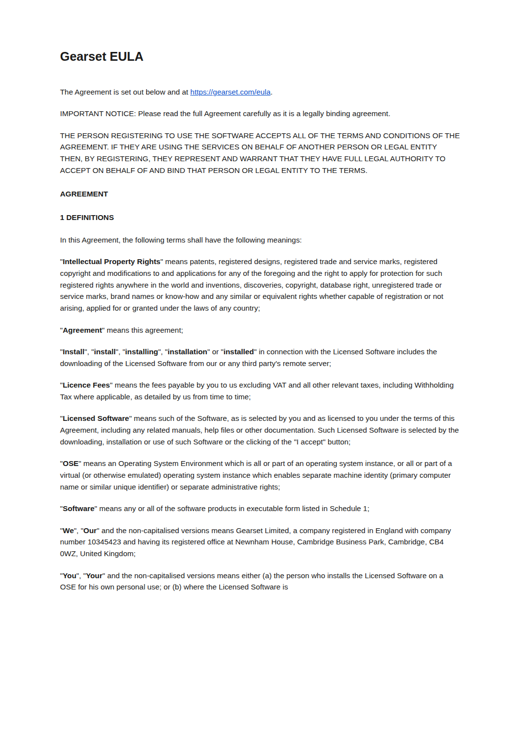Gearset EULA
The Agreement is set out below and at https://gearset.com/eula.
IMPORTANT NOTICE: Please read the full Agreement carefully as it is a legally binding agreement.
THE PERSON REGISTERING TO USE THE SOFTWARE ACCEPTS ALL OF THE TERMS AND CONDITIONS OF THE AGREEMENT. IF THEY ARE USING THE SERVICES ON BEHALF OF ANOTHER PERSON OR LEGAL ENTITY THEN, BY REGISTERING, THEY REPRESENT AND WARRANT THAT THEY HAVE FULL LEGAL AUTHORITY TO ACCEPT ON BEHALF OF AND BIND THAT PERSON OR LEGAL ENTITY TO THE TERMS.
AGREEMENT
1 DEFINITIONS
In this Agreement, the following terms shall have the following meanings:
"Intellectual Property Rights" means patents, registered designs, registered trade and service marks, registered copyright and modifications to and applications for any of the foregoing and the right to apply for protection for such registered rights anywhere in the world and inventions, discoveries, copyright, database right, unregistered trade or service marks, brand names or know-how and any similar or equivalent rights whether capable of registration or not arising, applied for or granted under the laws of any country;
"Agreement" means this agreement;
"Install", "install", "installing", "installation" or "installed" in connection with the Licensed Software includes the downloading of the Licensed Software from our or any third party's remote server;
"Licence Fees" means the fees payable by you to us excluding VAT and all other relevant taxes, including Withholding Tax where applicable, as detailed by us from time to time;
"Licensed Software" means such of the Software, as is selected by you and as licensed to you under the terms of this Agreement, including any related manuals, help files or other documentation. Such Licensed Software is selected by the downloading, installation or use of such Software or the clicking of the "I accept" button;
"OSE" means an Operating System Environment which is all or part of an operating system instance, or all or part of a virtual (or otherwise emulated) operating system instance which enables separate machine identity (primary computer name or similar unique identifier) or separate administrative rights;
"Software" means any or all of the software products in executable form listed in Schedule 1;
"We", "Our" and the non-capitalised versions means Gearset Limited, a company registered in England with company number 10345423 and having its registered office at Newnham House, Cambridge Business Park, Cambridge, CB4 0WZ, United Kingdom;
"You", "Your" and the non-capitalised versions means either (a) the person who installs the Licensed Software on a OSE for his own personal use; or (b) where the Licensed Software is